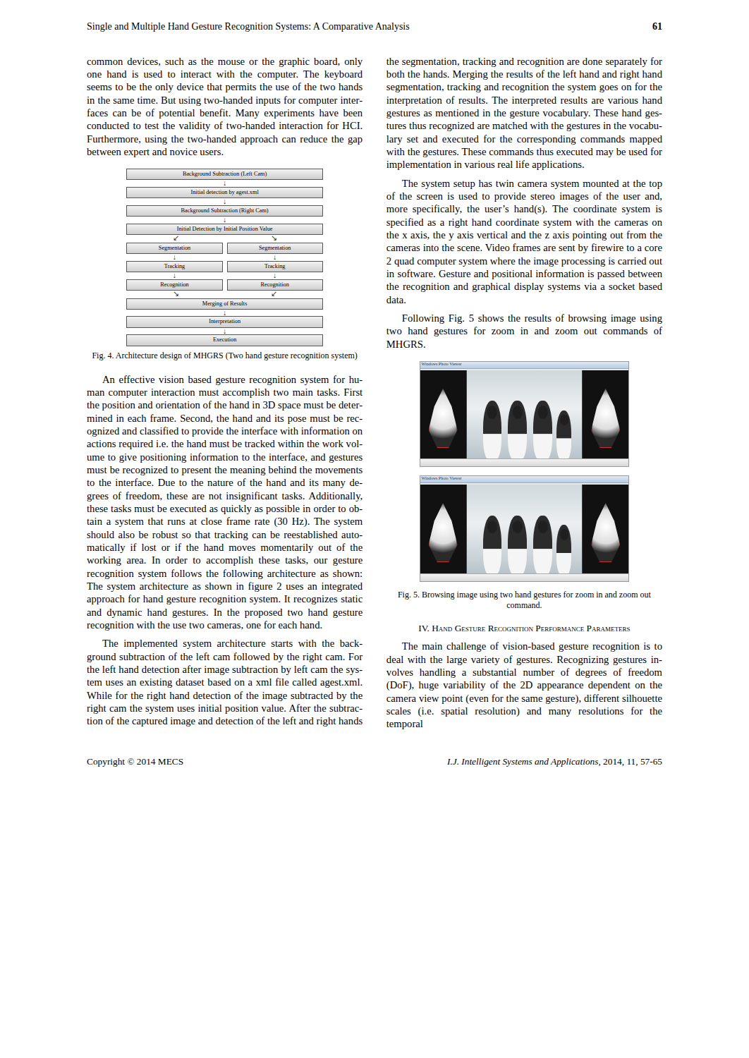Single and Multiple Hand Gesture Recognition Systems: A Comparative Analysis 61
common devices, such as the mouse or the graphic board, only one hand is used to interact with the computer. The keyboard seems to be the only device that permits the use of the two hands in the same time. But using two-handed inputs for computer interfaces can be of potential benefit. Many experiments have been conducted to test the validity of two-handed interaction for HCI. Furthermore, using the two-handed approach can reduce the gap between expert and novice users.
Background Subtraction (Left Cam)
↓
Initial detection by agest.xml
↓
Background Subtraction (Right Cam)
↓
Initial Detection by Initial Position Value
↙↘
Segmentation
↓
Tracking
↓
Recognition
Segmentation
↓
Tracking
↓
Recognition
↘↙
Merging of Results
↓
Interpretation
↓
Execution
Fig. 4. Architecture design of MHGRS (Two hand gesture recognition system)
An effective vision based gesture recognition system for human computer interaction must accomplish two main tasks. First the position and orientation of the hand in 3D space must be determined in each frame. Second, the hand and its pose must be recognized and classified to provide the interface with information on actions required i.e. the hand must be tracked within the work volume to give positioning information to the interface, and gestures must be recognized to present the meaning behind the movements to the interface. Due to the nature of the hand and its many degrees of freedom, these are not insignificant tasks. Additionally, these tasks must be executed as quickly as possible in order to obtain a system that runs at close frame rate (30 Hz). The system should also be robust so that tracking can be reestablished automatically if lost or if the hand moves momentarily out of the working area. In order to accomplish these tasks, our gesture recognition system follows the following architecture as shown: The system architecture as shown in figure 2 uses an integrated approach for hand gesture recognition system. It recognizes static and dynamic hand gestures. In the proposed two hand gesture recognition with the use two cameras, one for each hand.
The implemented system architecture starts with the background subtraction of the left cam followed by the right cam. For the left hand detection after image subtraction by left cam the system uses an existing dataset based on a xml file called agest.xml. While for the right hand detection of the image subtracted by the right cam the system uses initial position value. After the subtraction of the captured image and detection of the left and right hands the segmentation, tracking and recognition are done separately for both the hands. Merging the results of the left hand and right hand segmentation, tracking and recognition the system goes on for the interpretation of results. The interpreted results are various hand gestures as mentioned in the gesture vocabulary. These hand gestures thus recognized are matched with the gestures in the vocabulary set and executed for the corresponding commands mapped with the gestures. These commands thus executed may be used for implementation in various real life applications.
The system setup has twin camera system mounted at the top of the screen is used to provide stereo images of the user and, more specifically, the user’s hand(s). The coordinate system is specified as a right hand coordinate system with the cameras on the x axis, the y axis vertical and the z axis pointing out from the cameras into the scene. Video frames are sent by firewire to a core 2 quad computer system where the image processing is carried out in software. Gesture and positional information is passed between the recognition and graphical display systems via a socket based data.
Following Fig. 5 shows the results of browsing image using two hand gestures for zoom in and zoom out commands of MHGRS.
Windows Photo Viewer
Windows Photo Viewer
Fig. 5. Browsing image using two hand gestures for zoom in and zoom out command.
IV. Hand Gesture Recognition Performance Parameters
The main challenge of vision-based gesture recognition is to deal with the large variety of gestures. Recognizing gestures involves handling a substantial number of degrees of freedom (DoF), huge variability of the 2D appearance dependent on the camera view point (even for the same gesture), different silhouette scales (i.e. spatial resolution) and many resolutions for the temporal
Copyright © 2014 MECS I.J. Intelligent Systems and Applications, 2014, 11, 57-65